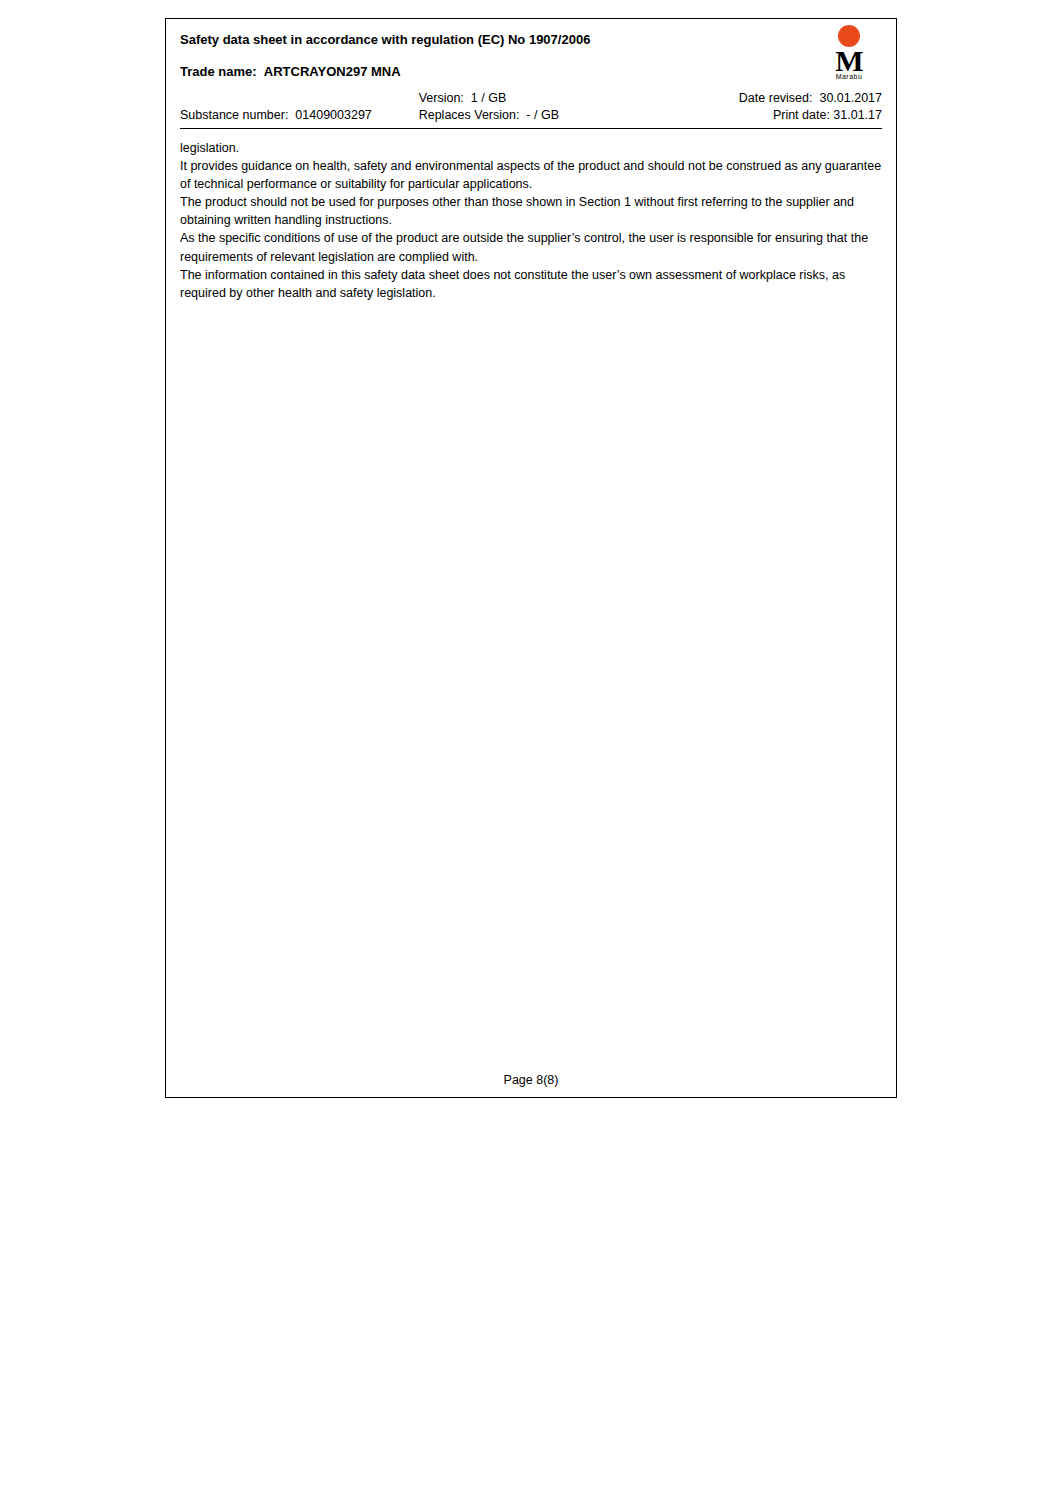M
Marabu
Safety data sheet in accordance with regulation (EC) No 1907/2006
Trade name: ARTCRAYON297 MNA
| | Version: 1 / GB | Date revised: 30.01.2017 |
| Substance number: 01409003297 | Replaces Version: - / GB | Print date: 31.01.17 |
legislation.
It provides guidance on health, safety and environmental aspects of the product and should not be construed as any guarantee of technical performance or suitability for particular applications.
The product should not be used for purposes other than those shown in Section 1 without first referring to the supplier and obtaining written handling instructions.
As the specific conditions of use of the product are outside the supplier’s control, the user is responsible for ensuring that the requirements of relevant legislation are complied with.
The information contained in this safety data sheet does not constitute the user’s own assessment of workplace risks, as required by other health and safety legislation.
Page 8(8)